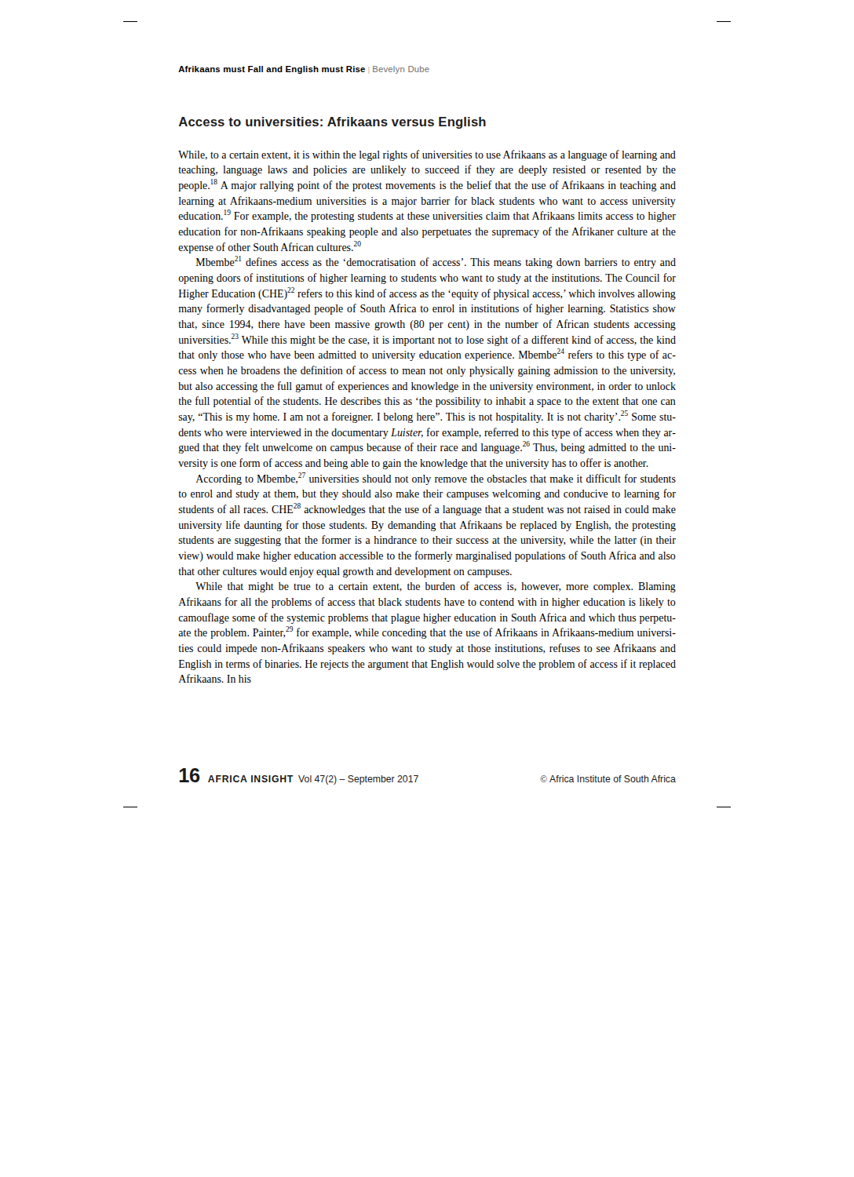Afrikaans must Fall and English must Rise|Bevelyn Dube
Access to universities: Afrikaans versus English
While, to a certain extent, it is within the legal rights of universities to use Afrikaans as a language of learning and teaching, language laws and policies are unlikely to succeed if they are deeply resisted or resented by the people.18 A major rallying point of the protest movements is the belief that the use of Afrikaans in teaching and learning at Afrikaans-medium universities is a major barrier for black students who want to access university education.19 For example, the protesting students at these universities claim that Afrikaans limits access to higher education for non-Afrikaans speaking people and also perpetuates the supremacy of the Afrikaner culture at the expense of other South African cultures.20
Mbembe21 defines access as the ‘democratisation of access’. This means taking down barriers to entry and opening doors of institutions of higher learning to students who want to study at the institutions. The Council for Higher Education (CHE)22 refers to this kind of access as the ‘equity of physical access,’ which involves allowing many formerly disadvantaged people of South Africa to enrol in institutions of higher learning. Statistics show that, since 1994, there have been massive growth (80 per cent) in the number of African students accessing universities.23 While this might be the case, it is important not to lose sight of a different kind of access, the kind that only those who have been admitted to university education experience. Mbembe24 refers to this type of access when he broadens the definition of access to mean not only physically gaining admission to the university, but also accessing the full gamut of experiences and knowledge in the university environment, in order to unlock the full potential of the students. He describes this as ‘the possibility to inhabit a space to the extent that one can say, “This is my home. I am not a foreigner. I belong here”. This is not hospitality. It is not charity’.25 Some students who were interviewed in the documentary Luister, for example, referred to this type of access when they argued that they felt unwelcome on campus because of their race and language.26 Thus, being admitted to the university is one form of access and being able to gain the knowledge that the university has to offer is another.
According to Mbembe,27 universities should not only remove the obstacles that make it difficult for students to enrol and study at them, but they should also make their campuses welcoming and conducive to learning for students of all races. CHE28 acknowledges that the use of a language that a student was not raised in could make university life daunting for those students. By demanding that Afrikaans be replaced by English, the protesting students are suggesting that the former is a hindrance to their success at the university, while the latter (in their view) would make higher education accessible to the formerly marginalised populations of South Africa and also that other cultures would enjoy equal growth and development on campuses.
While that might be true to a certain extent, the burden of access is, however, more complex. Blaming Afrikaans for all the problems of access that black students have to contend with in higher education is likely to camouflage some of the systemic problems that plague higher education in South Africa and which thus perpetuate the problem. Painter,29 for example, while conceding that the use of Afrikaans in Afrikaans-medium universities could impede non-Afrikaans speakers who want to study at those institutions, refuses to see Afrikaans and English in terms of binaries. He rejects the argument that English would solve the problem of access if it replaced Afrikaans. In his
16 AFRICA INSIGHT Vol 47(2) – September 2017 © Africa Institute of South Africa